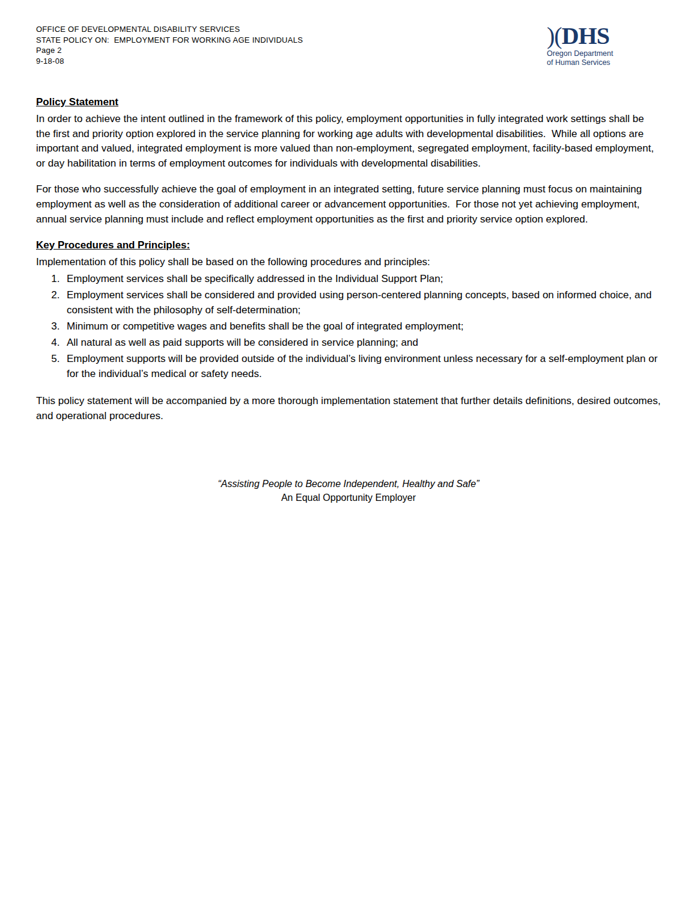Office of Developmental Disability Services
State Policy on: Employment for Working Age Individuals
Page 2
9-18-08
)(DHS
Oregon Department
of Human Services
Policy Statement
In order to achieve the intent outlined in the framework of this policy, employment opportunities in fully integrated work settings shall be the first and priority option explored in the service planning for working age adults with developmental disabilities. While all options are important and valued, integrated employment is more valued than non-employment, segregated employment, facility-based employment, or day habilitation in terms of employment outcomes for individuals with developmental disabilities.
For those who successfully achieve the goal of employment in an integrated setting, future service planning must focus on maintaining employment as well as the consideration of additional career or advancement opportunities. For those not yet achieving employment, annual service planning must include and reflect employment opportunities as the first and priority service option explored.
Key Procedures and Principles:
Implementation of this policy shall be based on the following procedures and principles:
Employment services shall be specifically addressed in the Individual Support Plan;
Employment services shall be considered and provided using person-centered planning concepts, based on informed choice, and consistent with the philosophy of self-determination;
Minimum or competitive wages and benefits shall be the goal of integrated employment;
All natural as well as paid supports will be considered in service planning; and
Employment supports will be provided outside of the individual’s living environment unless necessary for a self-employment plan or for the individual’s medical or safety needs.
This policy statement will be accompanied by a more thorough implementation statement that further details definitions, desired outcomes, and operational procedures.
“Assisting People to Become Independent, Healthy and Safe”
An Equal Opportunity Employer